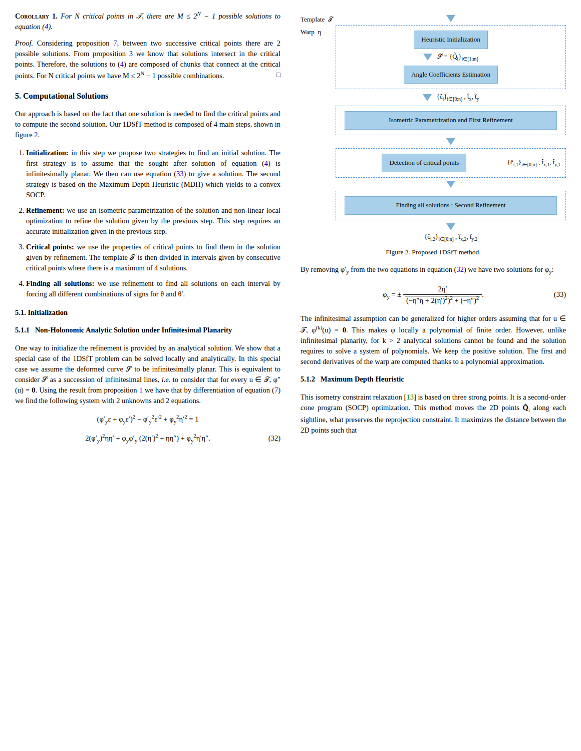Corollary 1. For N critical points in 𝒯, there are M ≤ 2N − 1 possible solutions to equation (4).
Proof. Considering proposition 7, between two successive critical points there are 2 possible solutions. From proposition 3 we know that solutions intersect in the critical points. Therefore, the solutions to (4) are composed of chunks that connect at the critical points. For N critical points we have M ≤ 2N − 1 possible combinations. □
5. Computational Solutions
Our approach is based on the fact that one solution is needed to find the critical points and to compute the second solution. Our 1DSfT method is composed of 4 main steps, shown in figure 2.
Initialization: in this step we propose two strategies to find an initial solution. The first strategy is to assume that the sought after solution of equation (4) is infinitesimally planar. We then can use equation (33) to give a solution. The second strategy is based on the Maximum Depth Heuristic (MDH) which yields to a convex SOCP.
Refinement: we use an isometric parametrization of the solution and non-linear local optimization to refine the solution given by the previous step. This step requires an accurate initialization given in the previous step.
Critical points: we use the properties of critical points to find them in the solution given by refinement. The template 𝒯 is then divided in intervals given by consecutive critical points where there is a maximum of 4 solutions.
Finding all solutions: we use refinement to find all solutions on each interval by forcing all different combinations of signs for θ and θ′.
5.1. Initialization
5.1.1 Non-Holonomic Analytic Solution under Infinitesimal Planarity
One way to initialize the refinement is provided by an analytical solution. We show that a special case of the 1DSfT problem can be solved locally and analytically. In this special case we assume the deformed curve 𝒮 to be infinitesimally planar. This is equivalent to consider 𝒮 as a succession of infinitesimal lines, i.e. to consider that for every u ∈ 𝒯, φ″(u) = 0. Using the result from proposition 1 we have that by differentiation of equation (7) we find the following system with 2 unknowns and 2 equations.
(φ′yε + φyε′)2 − φ′y2ε′2 + φy2η′2 = 1
2(φ′y)2ηη′ + φyφ′y (2(η′)2 + ηη″) + φy2η′η″. (32)
Template 𝒯
Warp η
Heuristic Initialization
𝒮̂ = {Q̂i}i∈[1;m]
Angle Coefficients Estimation
{ĉi}i∈[0;n] , t̂x, t̂y
Isometric Parametrization and First Refinement
Detection of critical points
{ĉi,1}i∈[0;n] , t̂x,1, t̂y,1
Finding all solutions : Second Refinement
{ĉi,2}i∈[0;n] , t̂x,2, t̂y,2
Figure 2. Proposed 1DSfT method.
By removing φ′y from the two equations in equation (32) we have two solutions for φy:
φy = ± 2η′ (−η″η + 2(η′)2)2 + (−η″)2 . (33)
The infinitesimal assumption can be generalized for higher orders assuming that for u ∈ 𝒯, φ(k)(u) = 0. This makes φ locally a polynomial of finite order. However, unlike infinitesimal planarity, for k > 2 analytical solutions cannot be found and the solution requires to solve a system of polynomials. We keep the positive solution. The first and second derivatives of the warp are computed thanks to a polynomial approximation.
5.1.2 Maximum Depth Heuristic
This isometry constraint relaxation [13] is based on three strong points. It is a second-order cone program (SOCP) optimization. This method moves the 2D points Q̂i along each sightline, what preserves the reprojection constraint. It maximizes the distance between the 2D points such that